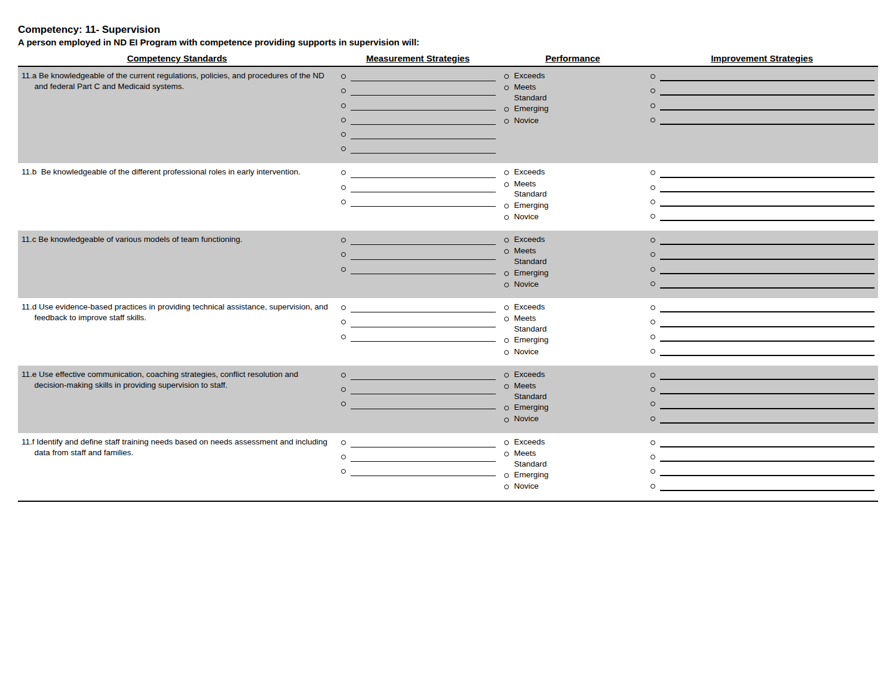Competency: 11- Supervision
A person employed in ND EI Program with competence providing supports in supervision will:
| Competency Standards | Measurement Strategies | Performance | Improvement Strategies |
| --- | --- | --- | --- |
| 11.a Be knowledgeable of the current regulations, policies, and procedures of the ND and federal Part C and Medicaid systems. | | Exceeds Meets Standard Emerging Novice | |
| 11.b Be knowledgeable of the different professional roles in early intervention. | | Exceeds Meets Standard Emerging Novice | |
| 11.c Be knowledgeable of various models of team functioning. | | Exceeds Meets Standard Emerging Novice | |
| 11.d Use evidence-based practices in providing technical assistance, supervision, and feedback to improve staff skills. | | Exceeds Meets Standard Emerging Novice | |
| 11.e Use effective communication, coaching strategies, conflict resolution and decision-making skills in providing supervision to staff. | | Exceeds Meets Standard Emerging Novice | |
| 11.f Identify and define staff training needs based on needs assessment and including data from staff and families. | | Exceeds Meets Standard Emerging Novice | |